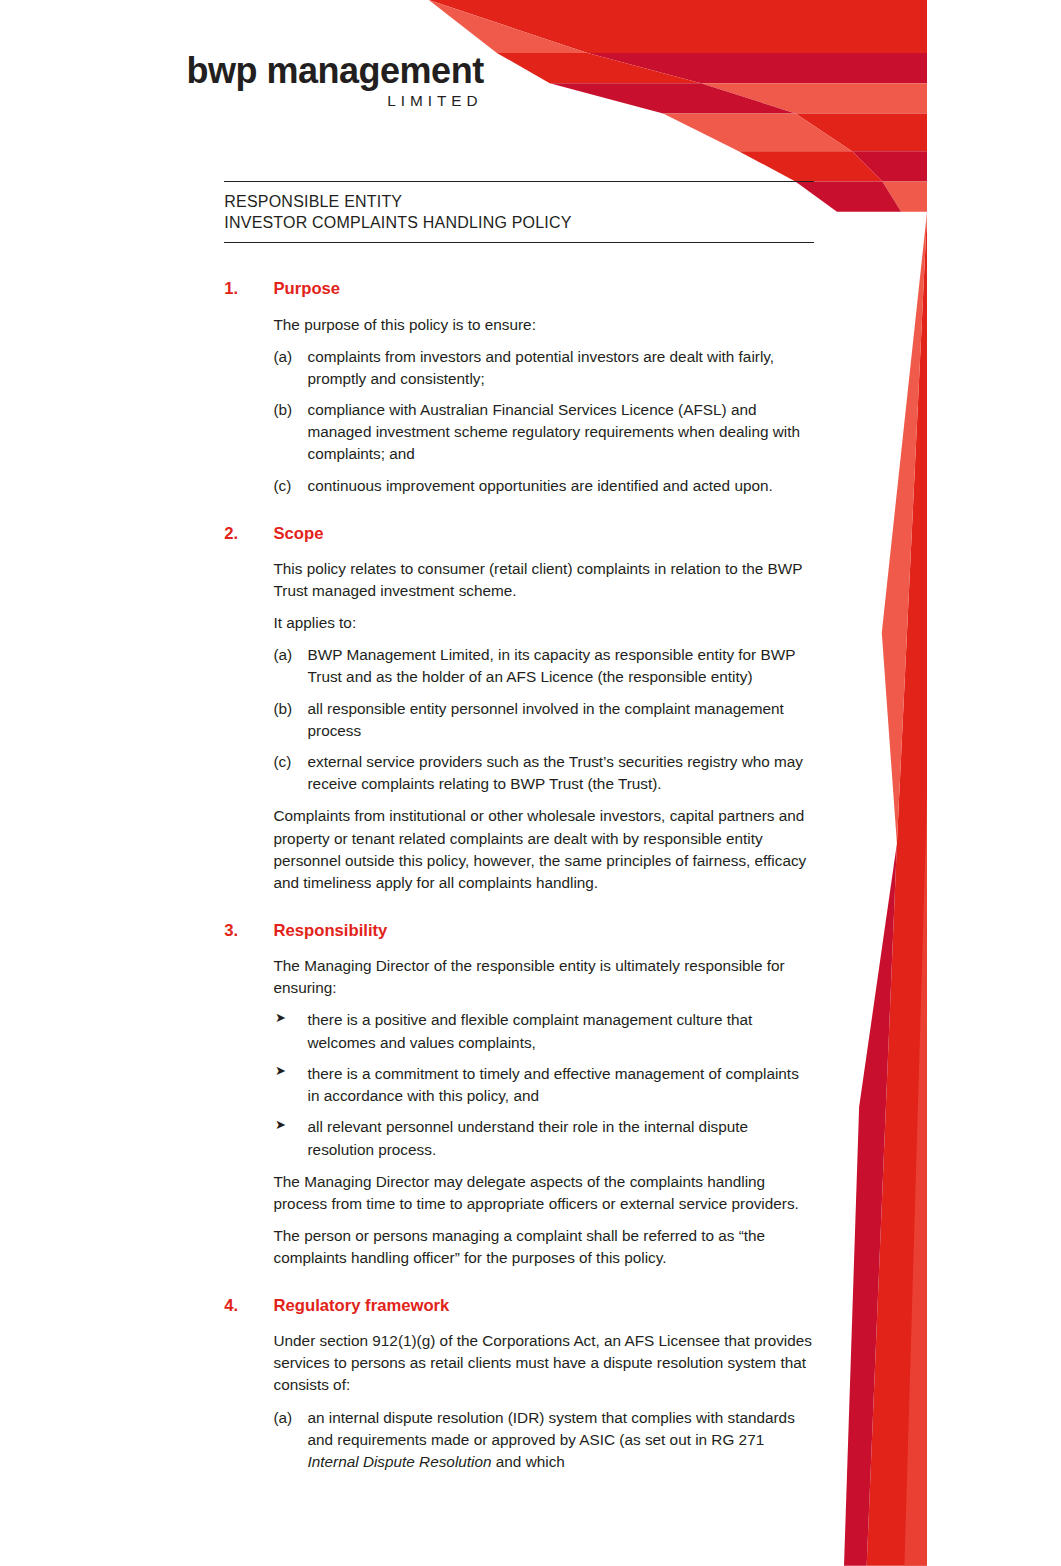bwp management
LIMITED
RESPONSIBLE ENTITY
INVESTOR COMPLAINTS HANDLING POLICY
1. Purpose
The purpose of this policy is to ensure:
(a) complaints from investors and potential investors are dealt with fairly, promptly and consistently;
(b) compliance with Australian Financial Services Licence (AFSL) and managed investment scheme regulatory requirements when dealing with complaints; and
(c) continuous improvement opportunities are identified and acted upon.
2. Scope
This policy relates to consumer (retail client) complaints in relation to the BWP Trust managed investment scheme.
It applies to:
(a) BWP Management Limited, in its capacity as responsible entity for BWP Trust and as the holder of an AFS Licence (the responsible entity)
(b) all responsible entity personnel involved in the complaint management process
(c) external service providers such as the Trust’s securities registry who may receive complaints relating to BWP Trust (the Trust).
Complaints from institutional or other wholesale investors, capital partners and property or tenant related complaints are dealt with by responsible entity personnel outside this policy, however, the same principles of fairness, efficacy and timeliness apply for all complaints handling.
3. Responsibility
The Managing Director of the responsible entity is ultimately responsible for ensuring:
there is a positive and flexible complaint management culture that welcomes and values complaints,
there is a commitment to timely and effective management of complaints in accordance with this policy, and
all relevant personnel understand their role in the internal dispute resolution process.
The Managing Director may delegate aspects of the complaints handling process from time to time to appropriate officers or external service providers.
The person or persons managing a complaint shall be referred to as “the complaints handling officer” for the purposes of this policy.
4. Regulatory framework
Under section 912(1)(g) of the Corporations Act, an AFS Licensee that provides services to persons as retail clients must have a dispute resolution system that consists of:
(a) an internal dispute resolution (IDR) system that complies with standards and requirements made or approved by ASIC (as set out in RG 271 Internal Dispute Resolution and which